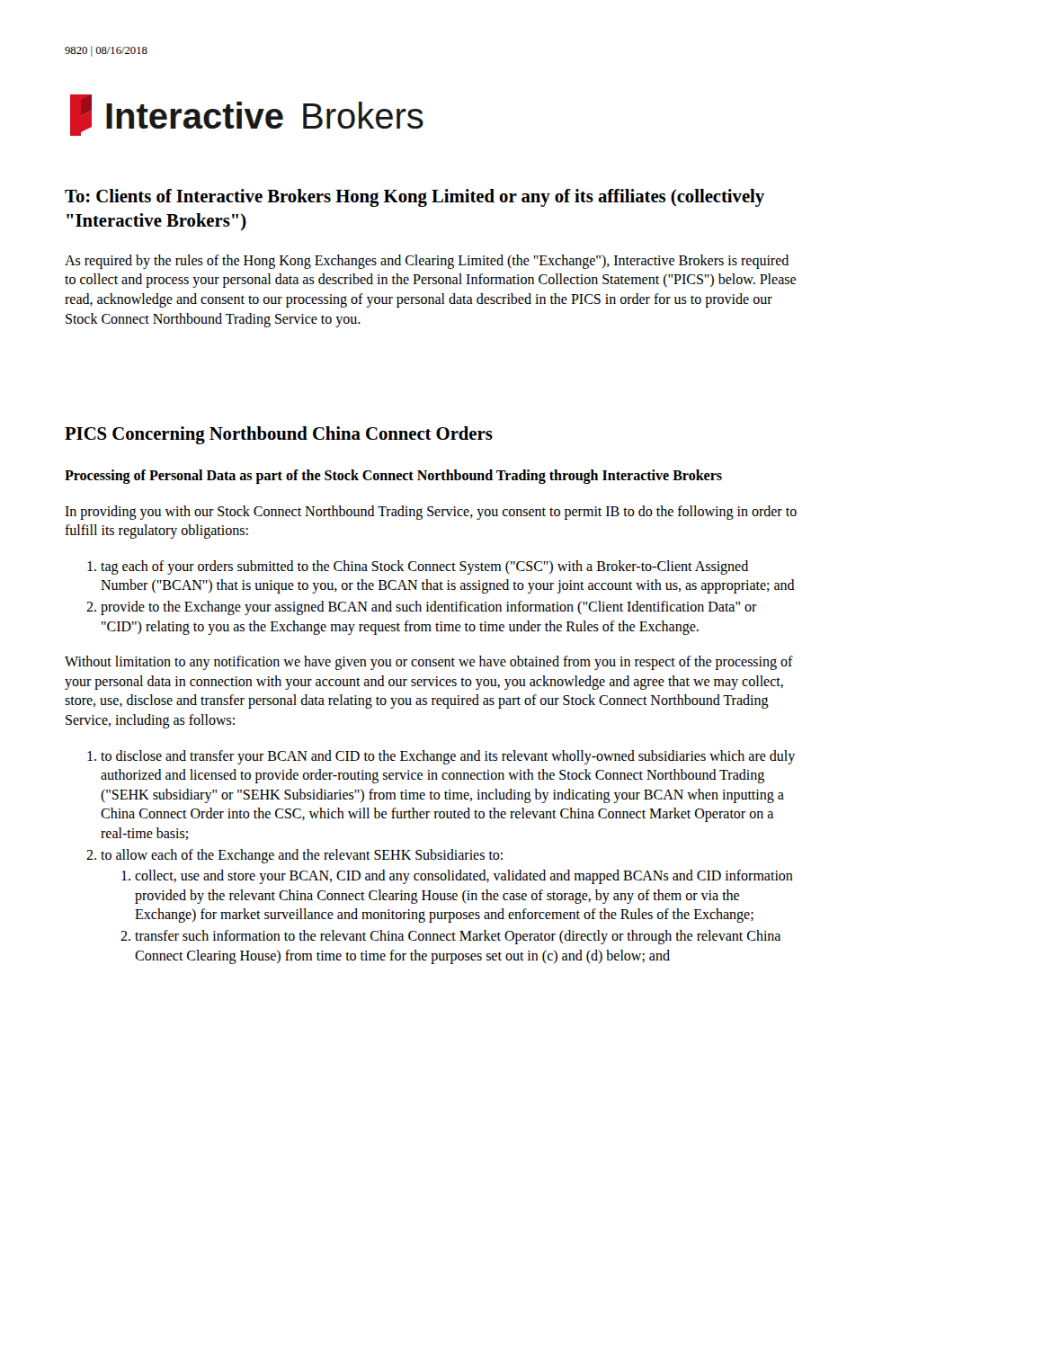9820 | 08/16/2018
Interactive Brokers
To: Clients of Interactive Brokers Hong Kong Limited or any of its affiliates (collectively "Interactive Brokers")
As required by the rules of the Hong Kong Exchanges and Clearing Limited (the "Exchange"), Interactive Brokers is required to collect and process your personal data as described in the Personal Information Collection Statement ("PICS") below. Please read, acknowledge and consent to our processing of your personal data described in the PICS in order for us to provide our Stock Connect Northbound Trading Service to you.
PICS Concerning Northbound China Connect Orders
Processing of Personal Data as part of the Stock Connect Northbound Trading through Interactive Brokers
In providing you with our Stock Connect Northbound Trading Service, you consent to permit IB to do the following in order to fulfill its regulatory obligations:
tag each of your orders submitted to the China Stock Connect System ("CSC") with a Broker-to-Client Assigned Number ("BCAN") that is unique to you, or the BCAN that is assigned to your joint account with us, as appropriate; and
provide to the Exchange your assigned BCAN and such identification information ("Client Identification Data" or "CID") relating to you as the Exchange may request from time to time under the Rules of the Exchange.
Without limitation to any notification we have given you or consent we have obtained from you in respect of the processing of your personal data in connection with your account and our services to you, you acknowledge and agree that we may collect, store, use, disclose and transfer personal data relating to you as required as part of our Stock Connect Northbound Trading Service, including as follows:
to disclose and transfer your BCAN and CID to the Exchange and its relevant wholly-owned subsidiaries which are duly authorized and licensed to provide order-routing service in connection with the Stock Connect Northbound Trading ("SEHK subsidiary" or "SEHK Subsidiaries") from time to time, including by indicating your BCAN when inputting a China Connect Order into the CSC, which will be further routed to the relevant China Connect Market Operator on a real-time basis;
to allow each of the Exchange and the relevant SEHK Subsidiaries to:
collect, use and store your BCAN, CID and any consolidated, validated and mapped BCANs and CID information provided by the relevant China Connect Clearing House (in the case of storage, by any of them or via the Exchange) for market surveillance and monitoring purposes and enforcement of the Rules of the Exchange;
transfer such information to the relevant China Connect Market Operator (directly or through the relevant China Connect Clearing House) from time to time for the purposes set out in (c) and (d) below; and